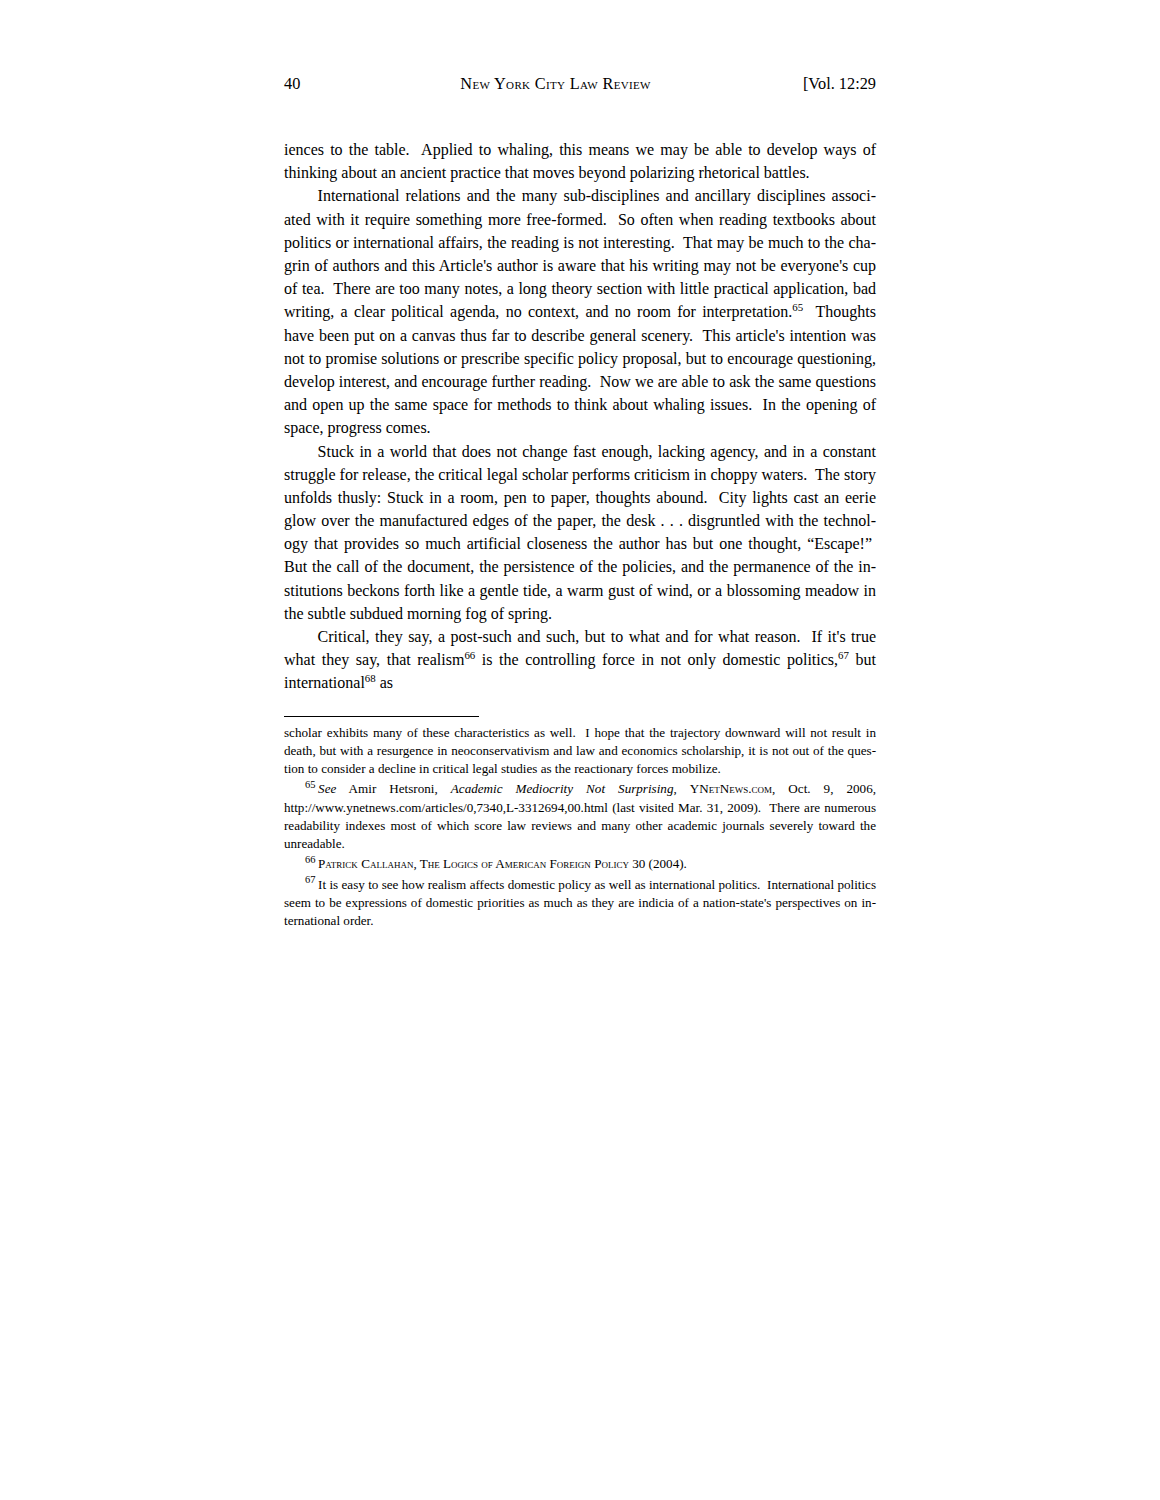40 New York City Law Review [Vol. 12:29
iences to the table. Applied to whaling, this means we may be able to develop ways of thinking about an ancient practice that moves beyond polarizing rhetorical battles.
International relations and the many sub-disciplines and ancillary disciplines associated with it require something more free-formed. So often when reading textbooks about politics or international affairs, the reading is not interesting. That may be much to the chagrin of authors and this Article's author is aware that his writing may not be everyone's cup of tea. There are too many notes, a long theory section with little practical application, bad writing, a clear political agenda, no context, and no room for interpretation.65 Thoughts have been put on a canvas thus far to describe general scenery. This article's intention was not to promise solutions or prescribe specific policy proposal, but to encourage questioning, develop interest, and encourage further reading. Now we are able to ask the same questions and open up the same space for methods to think about whaling issues. In the opening of space, progress comes.
Stuck in a world that does not change fast enough, lacking agency, and in a constant struggle for release, the critical legal scholar performs criticism in choppy waters. The story unfolds thusly: Stuck in a room, pen to paper, thoughts abound. City lights cast an eerie glow over the manufactured edges of the paper, the desk . . . disgruntled with the technology that provides so much artificial closeness the author has but one thought, “Escape!” But the call of the document, the persistence of the policies, and the permanence of the institutions beckons forth like a gentle tide, a warm gust of wind, or a blossoming meadow in the subtle subdued morning fog of spring.
Critical, they say, a post-such and such, but to what and for what reason. If it's true what they say, that realism66 is the controlling force in not only domestic politics,67 but international68 as
scholar exhibits many of these characteristics as well. I hope that the trajectory downward will not result in death, but with a resurgence in neoconservativism and law and economics scholarship, it is not out of the question to consider a decline in critical legal studies as the reactionary forces mobilize.
65 See Amir Hetsroni, Academic Mediocrity Not Surprising, YNetNews.com, Oct. 9, 2006, http://www.ynetnews.com/articles/0,7340,L-3312694,00.html (last visited Mar. 31, 2009). There are numerous readability indexes most of which score law reviews and many other academic journals severely toward the unreadable.
66 Patrick Callahan, The Logics of American Foreign Policy 30 (2004).
67 It is easy to see how realism affects domestic policy as well as international politics. International politics seem to be expressions of domestic priorities as much as they are indicia of a nation-state's perspectives on international order.